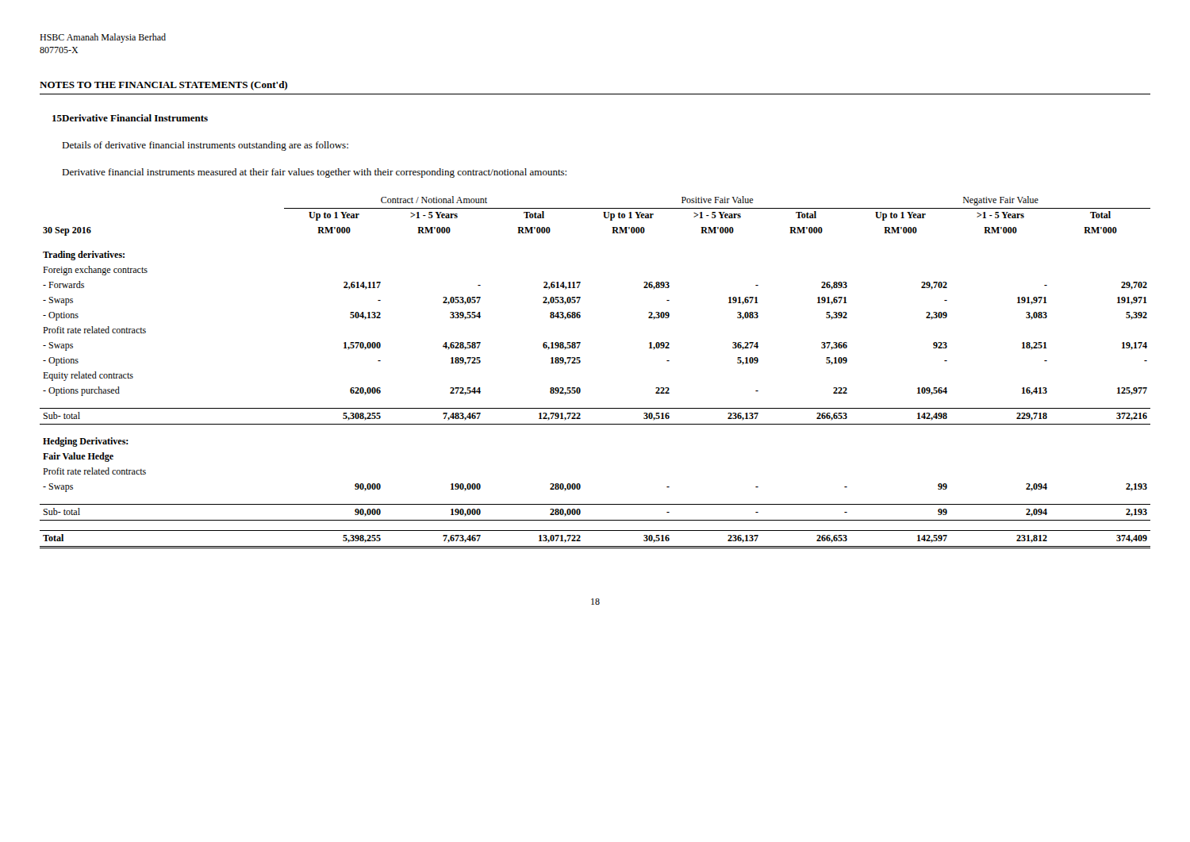HSBC Amanah Malaysia Berhad
807705-X
NOTES TO THE FINANCIAL STATEMENTS (Cont'd)
15 Derivative Financial Instruments
Details of derivative financial instruments outstanding are as follows:
Derivative financial instruments measured at their fair values together with their corresponding contract/notional amounts:
| | Contract / Notional Amount | Positive Fair Value | Negative Fair Value |
| --- | --- | --- | --- |
| | Up to 1 Year | >1 - 5 Years | Total | Up to 1 Year | >1 - 5 Years | Total | Up to 1 Year | >1 - 5 Years | Total |
| 30 Sep 2016 | RM'000 | RM'000 | RM'000 | RM'000 | RM'000 | RM'000 | RM'000 | RM'000 | RM'000 |
| Trading derivatives: | |
| Foreign exchange contracts | |
| - Forwards | 2,614,117 | - | 2,614,117 | 26,893 | - | 26,893 | 29,702 | - | 29,702 |
| - Swaps | - | 2,053,057 | 2,053,057 | - | 191,671 | 191,671 | - | 191,971 | 191,971 |
| - Options | 504,132 | 339,554 | 843,686 | 2,309 | 3,083 | 5,392 | 2,309 | 3,083 | 5,392 |
| Profit rate related contracts | |
| - Swaps | 1,570,000 | 4,628,587 | 6,198,587 | 1,092 | 36,274 | 37,366 | 923 | 18,251 | 19,174 |
| - Options | - | 189,725 | 189,725 | - | 5,109 | 5,109 | - | - | - |
| Equity related contracts | |
| - Options purchased | 620,006 | 272,544 | 892,550 | 222 | - | 222 | 109,564 | 16,413 | 125,977 |
| Sub- total | 5,308,255 | 7,483,467 | 12,791,722 | 30,516 | 236,137 | 266,653 | 142,498 | 229,718 | 372,216 |
| Hedging Derivatives: | |
| Fair Value Hedge | |
| Profit rate related contracts | |
| - Swaps | 90,000 | 190,000 | 280,000 | - | - | - | 99 | 2,094 | 2,193 |
| Sub- total | 90,000 | 190,000 | 280,000 | - | - | - | 99 | 2,094 | 2,193 |
| Total | 5,398,255 | 7,673,467 | 13,071,722 | 30,516 | 236,137 | 266,653 | 142,597 | 231,812 | 374,409 |
18